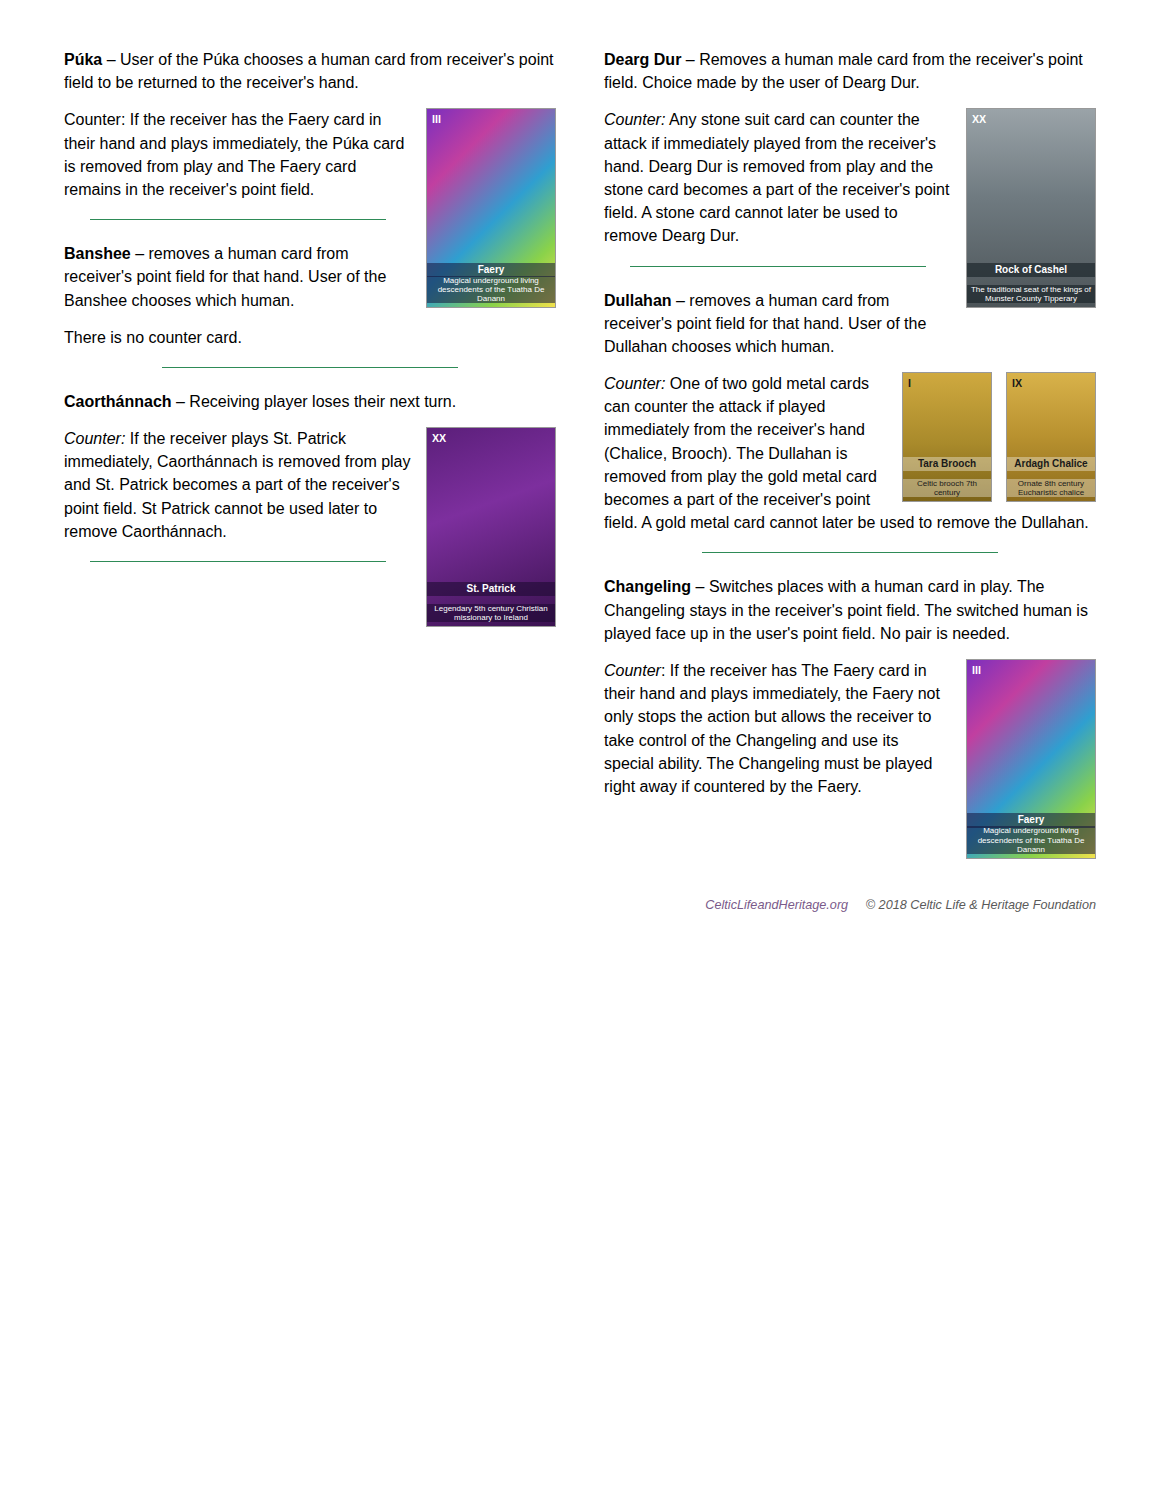Púka – User of the Púka chooses a human card from receiver's point field to be returned to the receiver's hand.
III
Faery
Magical underground living descendents of the Tuatha De Danann
Counter: If the receiver has the Faery card in their hand and plays immediately, the Púka card is removed from play and The Faery card remains in the receiver's point field.
Banshee – removes a human card from receiver's point field for that hand. User of the Banshee chooses which human.
There is no counter card.
Caorthánnach – Receiving player loses their next turn.
XX
St. Patrick
Legendary 5th century Christian missionary to Ireland
Counter: If the receiver plays St. Patrick immediately, Caorthánnach is removed from play and St. Patrick becomes a part of the receiver's point field. St Patrick cannot be used later to remove Caorthánnach.
Dearg Dur – Removes a human male card from the receiver's point field. Choice made by the user of Dearg Dur.
XX
Rock of Cashel
The traditional seat of the kings of Munster County Tipperary
Counter: Any stone suit card can counter the attack if immediately played from the receiver's hand. Dearg Dur is removed from play and the stone card becomes a part of the receiver's point field. A stone card cannot later be used to remove Dearg Dur.
Dullahan – removes a human card from receiver's point field for that hand. User of the Dullahan chooses which human.
IX
Ardagh Chalice
Ornate 8th century Eucharistic chalice
I
Tara Brooch
Celtic brooch 7th century
Counter: One of two gold metal cards can counter the attack if played immediately from the receiver's hand (Chalice, Brooch). The Dullahan is removed from play the gold metal card becomes a part of the receiver's point field. A gold metal card cannot later be used to remove the Dullahan.
Changeling – Switches places with a human card in play. The Changeling stays in the receiver's point field. The switched human is played face up in the user's point field. No pair is needed.
III
Faery
Magical underground living descendents of the Tuatha De Danann
Counter: If the receiver has The Faery card in their hand and plays immediately, the Faery not only stops the action but allows the receiver to take control of the Changeling and use its special ability. The Changeling must be played right away if countered by the Faery.
CelticLifeandHeritage.org © 2018 Celtic Life & Heritage Foundation